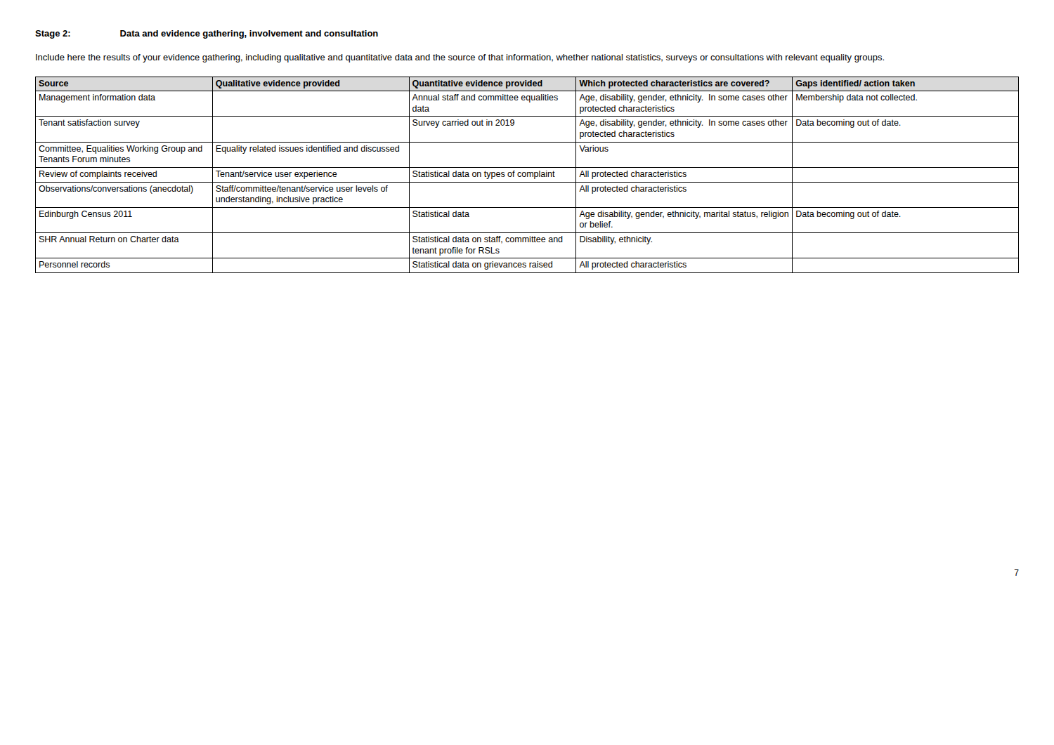Stage 2: Data and evidence gathering, involvement and consultation
Include here the results of your evidence gathering, including qualitative and quantitative data and the source of that information, whether national statistics, surveys or consultations with relevant equality groups.
| Source | Qualitative evidence provided | Quantitative evidence provided | Which protected characteristics are covered? | Gaps identified/ action taken |
| --- | --- | --- | --- | --- |
| Management information data | | Annual staff and committee equalities data | Age, disability, gender, ethnicity. In some cases other protected characteristics | Membership data not collected. |
| Tenant satisfaction survey | | Survey carried out in 2019 | Age, disability, gender, ethnicity. In some cases other protected characteristics | Data becoming out of date. |
| Committee, Equalities Working Group and Tenants Forum minutes | Equality related issues identified and discussed | | Various | |
| Review of complaints received | Tenant/service user experience | Statistical data on types of complaint | All protected characteristics | |
| Observations/conversations (anecdotal) | Staff/committee/tenant/service user levels of understanding, inclusive practice | | All protected characteristics | |
| Edinburgh Census 2011 | | Statistical data | Age disability, gender, ethnicity, marital status, religion or belief. | Data becoming out of date. |
| SHR Annual Return on Charter data | | Statistical data on staff, committee and tenant profile for RSLs | Disability, ethnicity. | |
| Personnel records | | Statistical data on grievances raised | All protected characteristics | |
7